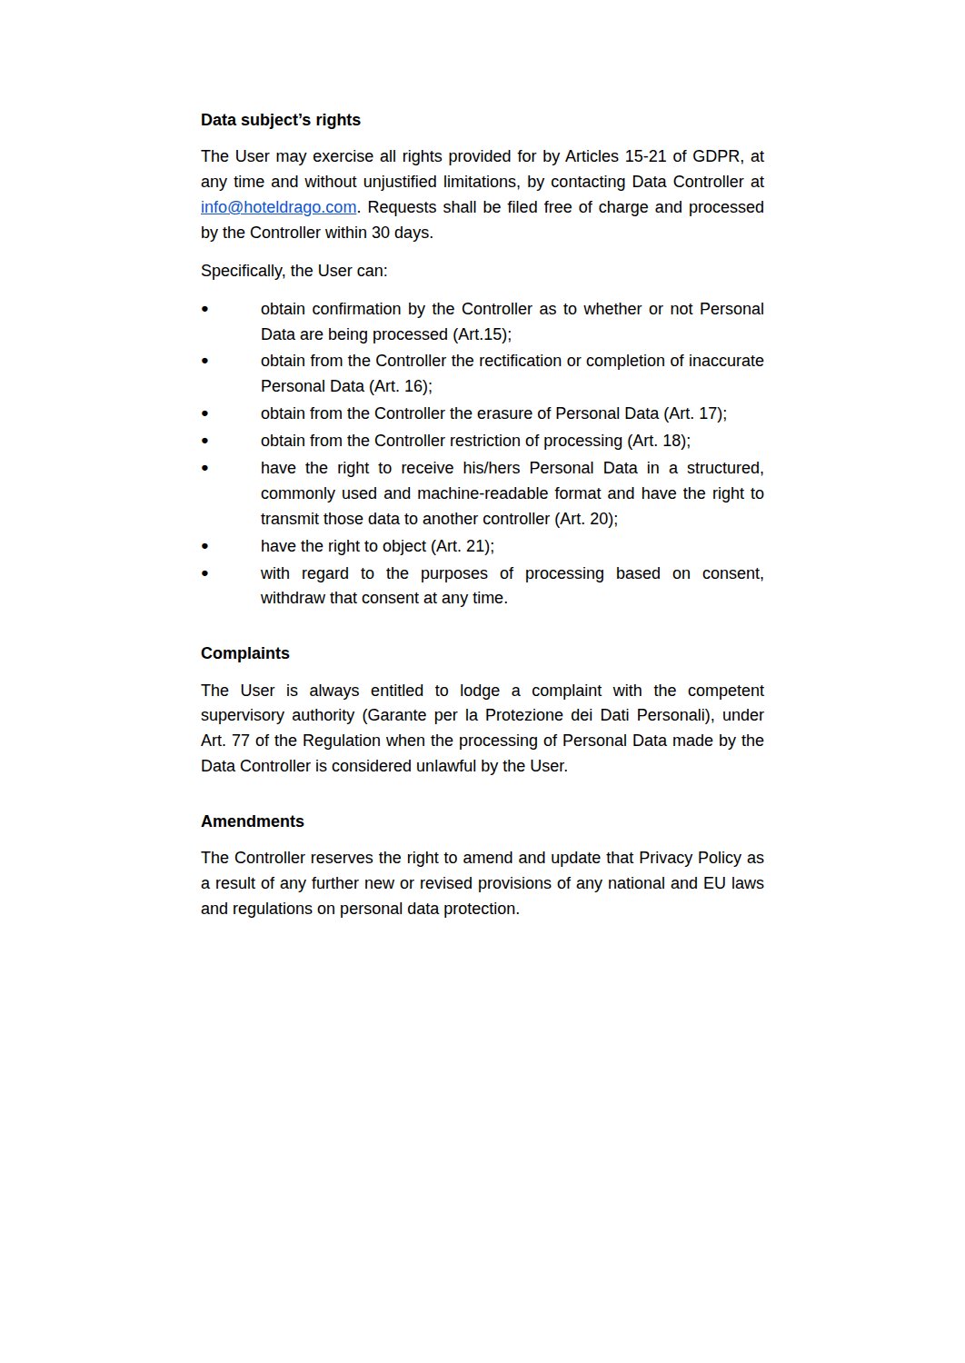Data subject’s rights
The User may exercise all rights provided for by Articles 15-21 of GDPR, at any time and without unjustified limitations, by contacting Data Controller at info@hoteldrago.com. Requests shall be filed free of charge and processed by the Controller within 30 days.
Specifically, the User can:
obtain confirmation by the Controller as to whether or not Personal Data are being processed (Art.15);
obtain from the Controller the rectification or completion of inaccurate Personal Data (Art. 16);
obtain from the Controller the erasure of Personal Data (Art. 17);
obtain from the Controller restriction of processing (Art. 18);
have the right to receive his/hers Personal Data in a structured, commonly used and machine-readable format and have the right to transmit those data to another controller (Art. 20);
have the right to object (Art. 21);
with regard to the purposes of processing based on consent, withdraw that consent at any time.
Complaints
The User is always entitled to lodge a complaint with the competent supervisory authority (Garante per la Protezione dei Dati Personali), under Art. 77 of the Regulation when the processing of Personal Data made by the Data Controller is considered unlawful by the User.
Amendments
The Controller reserves the right to amend and update that Privacy Policy as a result of any further new or revised provisions of any national and EU laws and regulations on personal data protection.